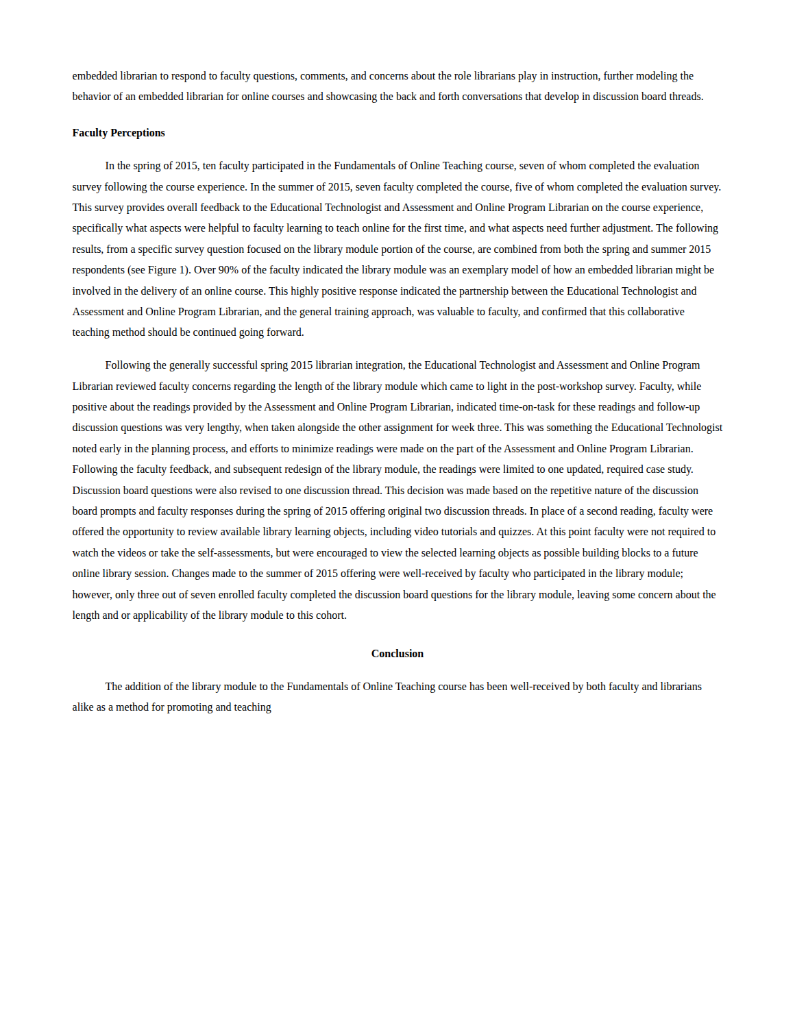embedded librarian to respond to faculty questions, comments, and concerns about the role librarians play in instruction, further modeling the behavior of an embedded librarian for online courses and showcasing the back and forth conversations that develop in discussion board threads.
Faculty Perceptions
In the spring of 2015, ten faculty participated in the Fundamentals of Online Teaching course, seven of whom completed the evaluation survey following the course experience. In the summer of 2015, seven faculty completed the course, five of whom completed the evaluation survey. This survey provides overall feedback to the Educational Technologist and Assessment and Online Program Librarian on the course experience, specifically what aspects were helpful to faculty learning to teach online for the first time, and what aspects need further adjustment. The following results, from a specific survey question focused on the library module portion of the course, are combined from both the spring and summer 2015 respondents (see Figure 1). Over 90% of the faculty indicated the library module was an exemplary model of how an embedded librarian might be involved in the delivery of an online course. This highly positive response indicated the partnership between the Educational Technologist and Assessment and Online Program Librarian, and the general training approach, was valuable to faculty, and confirmed that this collaborative teaching method should be continued going forward.
Following the generally successful spring 2015 librarian integration, the Educational Technologist and Assessment and Online Program Librarian reviewed faculty concerns regarding the length of the library module which came to light in the post-workshop survey. Faculty, while positive about the readings provided by the Assessment and Online Program Librarian, indicated time-on-task for these readings and follow-up discussion questions was very lengthy, when taken alongside the other assignment for week three. This was something the Educational Technologist noted early in the planning process, and efforts to minimize readings were made on the part of the Assessment and Online Program Librarian. Following the faculty feedback, and subsequent redesign of the library module, the readings were limited to one updated, required case study. Discussion board questions were also revised to one discussion thread. This decision was made based on the repetitive nature of the discussion board prompts and faculty responses during the spring of 2015 offering original two discussion threads. In place of a second reading, faculty were offered the opportunity to review available library learning objects, including video tutorials and quizzes. At this point faculty were not required to watch the videos or take the self-assessments, but were encouraged to view the selected learning objects as possible building blocks to a future online library session. Changes made to the summer of 2015 offering were well-received by faculty who participated in the library module; however, only three out of seven enrolled faculty completed the discussion board questions for the library module, leaving some concern about the length and or applicability of the library module to this cohort.
Conclusion
The addition of the library module to the Fundamentals of Online Teaching course has been well-received by both faculty and librarians alike as a method for promoting and teaching